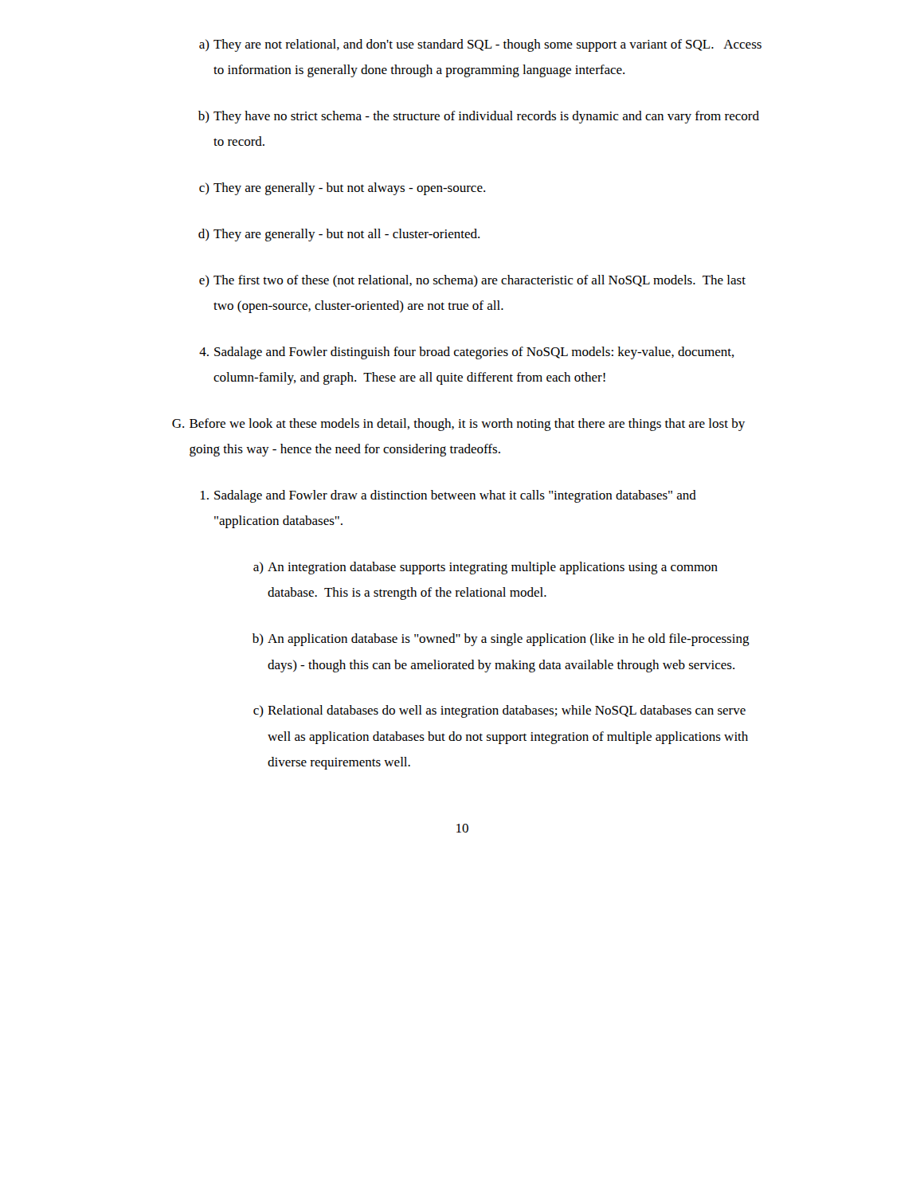a) They are not relational, and don't use standard SQL - though some support a variant of SQL. Access to information is generally done through a programming language interface.
b) They have no strict schema - the structure of individual records is dynamic and can vary from record to record.
c) They are generally - but not always - open-source.
d) They are generally - but not all - cluster-oriented.
e) The first two of these (not relational, no schema) are characteristic of all NoSQL models. The last two (open-source, cluster-oriented) are not true of all.
4. Sadalage and Fowler distinguish four broad categories of NoSQL models: key-value, document, column-family, and graph. These are all quite different from each other!
G. Before we look at these models in detail, though, it is worth noting that there are things that are lost by going this way - hence the need for considering tradeoffs.
1. Sadalage and Fowler draw a distinction between what it calls "integration databases" and "application databases".
a) An integration database supports integrating multiple applications using a common database. This is a strength of the relational model.
b) An application database is "owned" by a single application (like in he old file-processing days) - though this can be ameliorated by making data available through web services.
c) Relational databases do well as integration databases; while NoSQL databases can serve well as application databases but do not support integration of multiple applications with diverse requirements well.
10